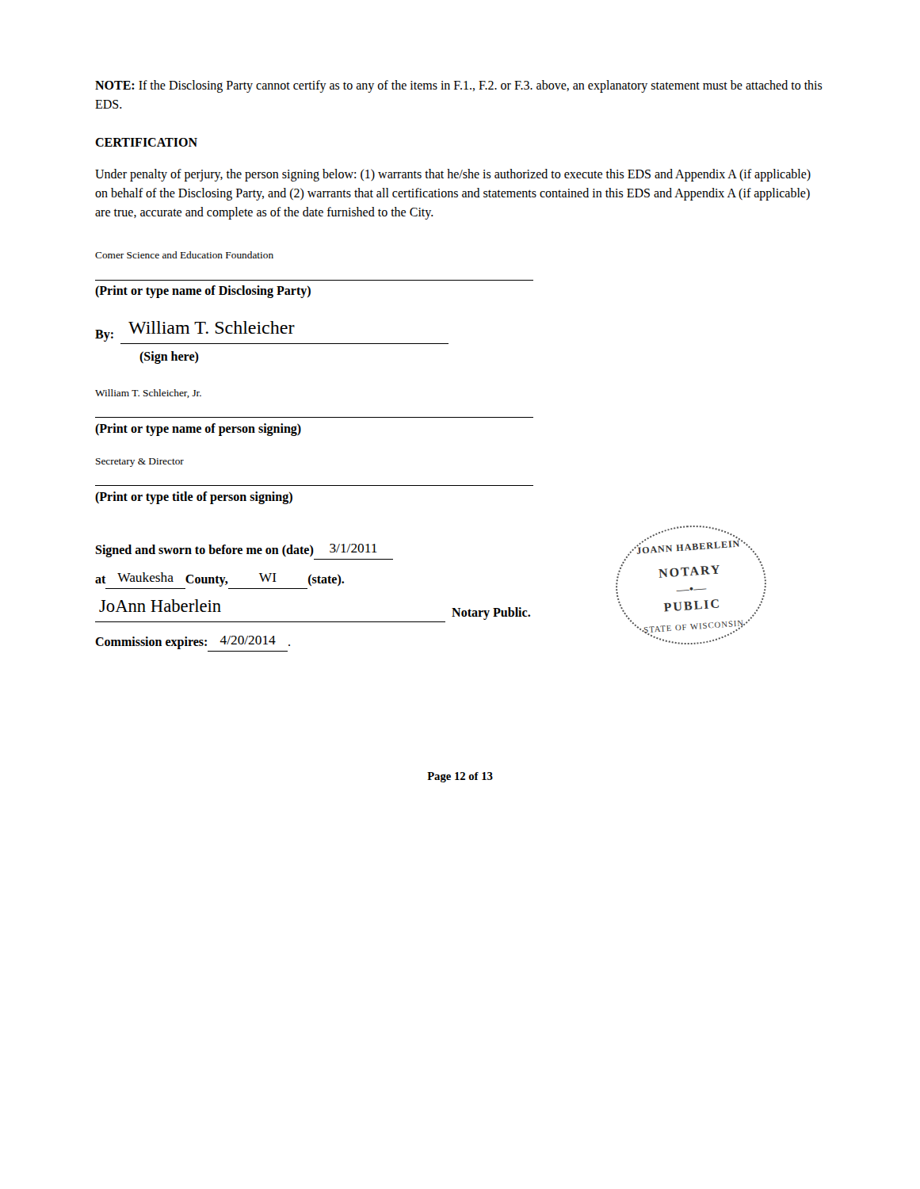NOTE: If the Disclosing Party cannot certify as to any of the items in F.1., F.2. or F.3. above, an explanatory statement must be attached to this EDS.
CERTIFICATION
Under penalty of perjury, the person signing below: (1) warrants that he/she is authorized to execute this EDS and Appendix A (if applicable) on behalf of the Disclosing Party, and (2) warrants that all certifications and statements contained in this EDS and Appendix A (if applicable) are true, accurate and complete as of the date furnished to the City.
Comer Science and Education Foundation (Print or type name of Disclosing Party)
By: William T. Schleicher
(Sign here) William T. Schleicher, Jr. (Print or type name of person signing) Secretary & Director (Print or type title of person signing)
JOANN HABERLEIN
NOTARY
—•—
PUBLIC
STATE OF WISCONSIN
Signed and sworn to before me on (date) 3/1/2011
at Waukesha County, WI (state).
JoAnn Haberlein Notary Public.
Commission expires: 4/20/2014 .
Page 12 of 13